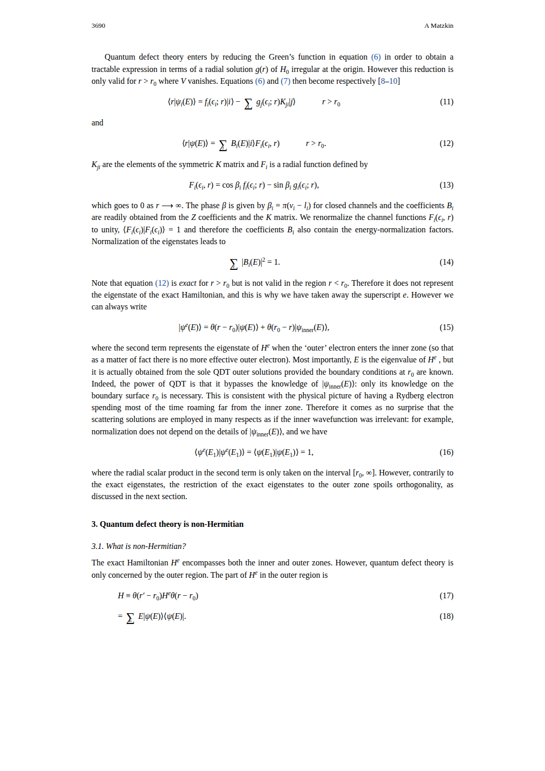3690 A Matzkin
Quantum defect theory enters by reducing the Green’s function in equation (6) in order to obtain a tractable expression in terms of a radial solution g(r) of H0 irregular at the origin. However this reduction is only valid for r > r0 where V vanishes. Equations (6) and (7) then become respectively [8–10]
⟨r|ψi(E)⟩ = fi(ϵi; r)|i⟩ − ∑j gj(ϵi; r)Kji|j⟩ r > r0 (11)
and
⟨r|ψ(E)⟩ = ∑i Bi(E)|i⟩Fi(ϵi, r) r > r0. (12)
Kji are the elements of the symmetric K matrix and Fi is a radial function defined by
Fi(ϵi, r) = cos βi fi(ϵi; r) − sin βi gi(ϵi; r), (13)
which goes to 0 as r ⟶ ∞. The phase β is given by βi = π(νi − li) for closed channels and the coefficients Bi are readily obtained from the Z coefficients and the K matrix. We renormalize the channel functions Fi(ϵi, r) to unity, ⟨Fi(ϵi)|Fi(ϵi)⟩ = 1 and therefore the coefficients Bi also contain the energy-normalization factors. Normalization of the eigenstates leads to
∑i |Bi(E)|2 = 1. (14)
Note that equation (12) is exact for r > r0 but is not valid in the region r < r0. Therefore it does not represent the eigenstate of the exact Hamiltonian, and this is why we have taken away the superscript e. However we can always write
|ψe(E)⟩ = θ(r − r0)|ψ(E)⟩ + θ(r0 − r)|ψinner(E)⟩, (15)
where the second term represents the eigenstate of He when the ‘outer’ electron enters the inner zone (so that as a matter of fact there is no more effective outer electron). Most importantly, E is the eigenvalue of He , but it is actually obtained from the sole QDT outer solutions provided the boundary conditions at r0 are known. Indeed, the power of QDT is that it bypasses the knowledge of |ψinner(E)⟩: only its knowledge on the boundary surface r0 is necessary. This is consistent with the physical picture of having a Rydberg electron spending most of the time roaming far from the inner zone. Therefore it comes as no surprise that the scattering solutions are employed in many respects as if the inner wavefunction was irrelevant: for example, normalization does not depend on the details of |ψinner(E)⟩, and we have
⟨ψe(E1)|ψe(E1)⟩ = ⟨ψ(E1)|ψ(E1)⟩ = 1, (16)
where the radial scalar product in the second term is only taken on the interval [r0, ∞]. However, contrarily to the exact eigenstates, the restriction of the exact eigenstates to the outer zone spoils orthogonality, as discussed in the next section.
3. Quantum defect theory is non-Hermitian
3.1. What is non-Hermitian?
The exact Hamiltonian He encompasses both the inner and outer zones. However, quantum defect theory is only concerned by the outer region. The part of He in the outer region is
H ≡ θ(r′ − r0)He θ(r − r0) (17)
= ∑E E|ψ(E)⟩⟨ψ(E)|. (18)